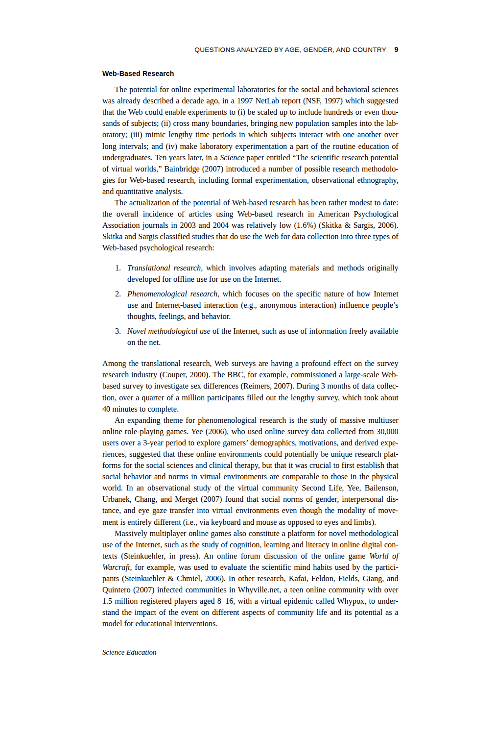QUESTIONS ANALYZED BY AGE, GENDER, AND COUNTRY 9
Web-Based Research
The potential for online experimental laboratories for the social and behavioral sciences was already described a decade ago, in a 1997 NetLab report (NSF, 1997) which suggested that the Web could enable experiments to (i) be scaled up to include hundreds or even thousands of subjects; (ii) cross many boundaries, bringing new population samples into the laboratory; (iii) mimic lengthy time periods in which subjects interact with one another over long intervals; and (iv) make laboratory experimentation a part of the routine education of undergraduates. Ten years later, in a Science paper entitled “The scientific research potential of virtual worlds,” Bainbridge (2007) introduced a number of possible research methodologies for Web-based research, including formal experimentation, observational ethnography, and quantitative analysis.
The actualization of the potential of Web-based research has been rather modest to date: the overall incidence of articles using Web-based research in American Psychological Association journals in 2003 and 2004 was relatively low (1.6%) (Skitka & Sargis, 2006). Skitka and Sargis classified studies that do use the Web for data collection into three types of Web-based psychological research:
Translational research, which involves adapting materials and methods originally developed for offline use for use on the Internet.
Phenomenological research, which focuses on the specific nature of how Internet use and Internet-based interaction (e.g., anonymous interaction) influence people’s thoughts, feelings, and behavior.
Novel methodological use of the Internet, such as use of information freely available on the net.
Among the translational research, Web surveys are having a profound effect on the survey research industry (Couper, 2000). The BBC, for example, commissioned a large-scale Web-based survey to investigate sex differences (Reimers, 2007). During 3 months of data collection, over a quarter of a million participants filled out the lengthy survey, which took about 40 minutes to complete.
An expanding theme for phenomenological research is the study of massive multiuser online role-playing games. Yee (2006), who used online survey data collected from 30,000 users over a 3-year period to explore gamers’ demographics, motivations, and derived experiences, suggested that these online environments could potentially be unique research platforms for the social sciences and clinical therapy, but that it was crucial to first establish that social behavior and norms in virtual environments are comparable to those in the physical world. In an observational study of the virtual community Second Life, Yee, Bailenson, Urbanek, Chang, and Merget (2007) found that social norms of gender, interpersonal distance, and eye gaze transfer into virtual environments even though the modality of movement is entirely different (i.e., via keyboard and mouse as opposed to eyes and limbs).
Massively multiplayer online games also constitute a platform for novel methodological use of the Internet, such as the study of cognition, learning and literacy in online digital contexts (Steinkuehler, in press). An online forum discussion of the online game World of Warcraft, for example, was used to evaluate the scientific mind habits used by the participants (Steinkuehler & Chmiel, 2006). In other research, Kafai, Feldon, Fields, Giang, and Quintero (2007) infected communities in Whyville.net, a teen online community with over 1.5 million registered players aged 8–16, with a virtual epidemic called Whypox, to understand the impact of the event on different aspects of community life and its potential as a model for educational interventions.
Science Education